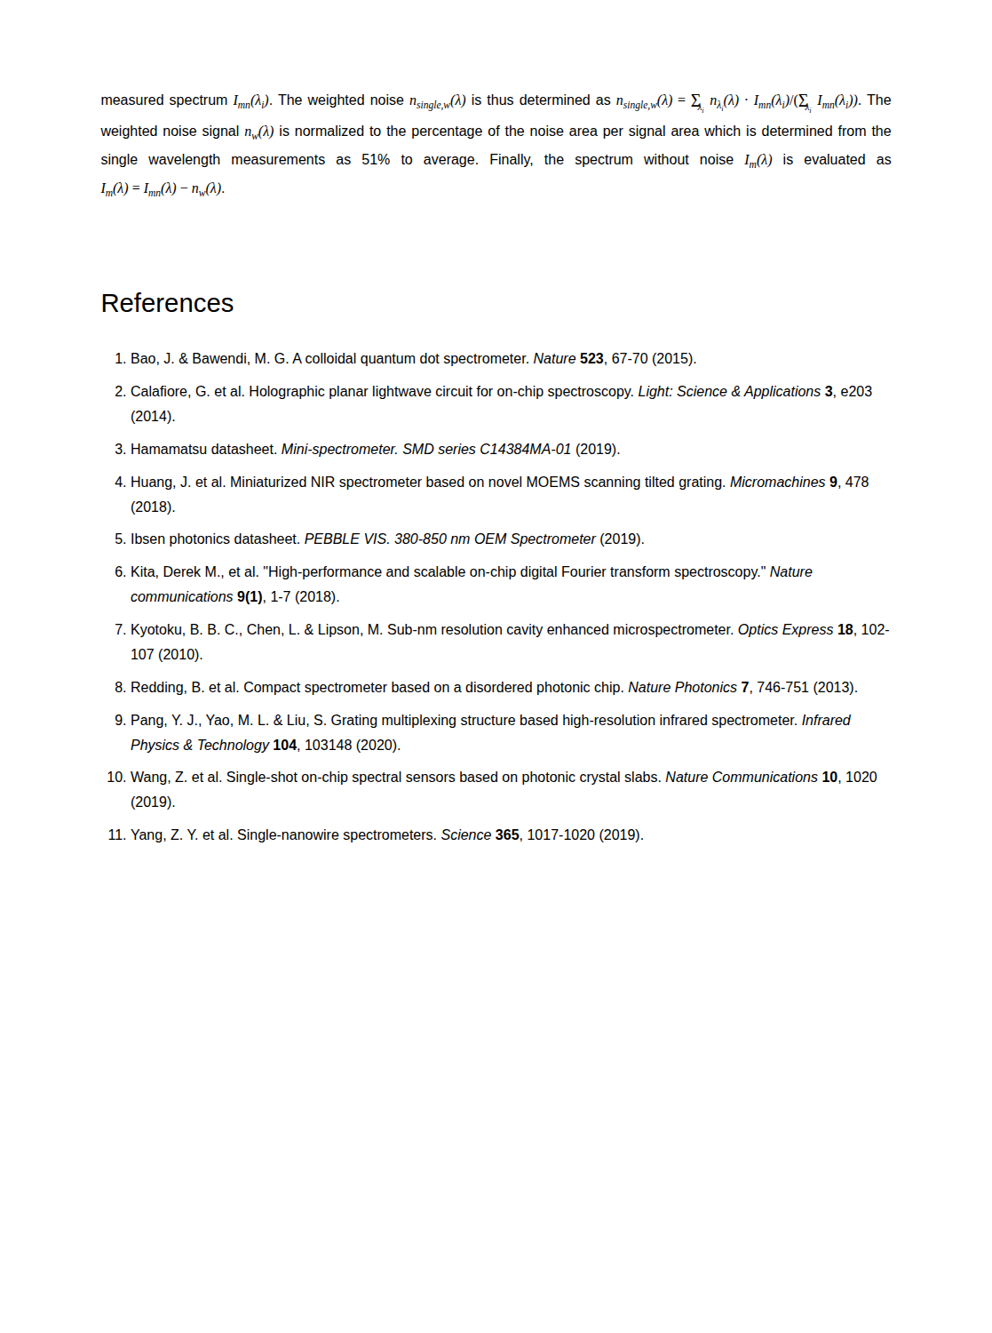measured spectrum Imn(λi). The weighted noise nsingle,w(λ) is thus determined as nsingle,w(λ) = Σλi nλi(λ) · Imn(λi)/(Σλi Imn(λi)). The weighted noise signal nw(λ) is normalized to the percentage of the noise area per signal area which is determined from the single wavelength measurements as 51% to average. Finally, the spectrum without noise Im(λ) is evaluated as Im(λ) = Imn(λ) − nw(λ).
References
Bao, J. & Bawendi, M. G. A colloidal quantum dot spectrometer. Nature 523, 67-70 (2015).
Calafiore, G. et al. Holographic planar lightwave circuit for on-chip spectroscopy. Light: Science & Applications 3, e203 (2014).
Hamamatsu datasheet. Mini-spectrometer. SMD series C14384MA-01 (2019).
Huang, J. et al. Miniaturized NIR spectrometer based on novel MOEMS scanning tilted grating. Micromachines 9, 478 (2018).
Ibsen photonics datasheet. PEBBLE VIS. 380-850 nm OEM Spectrometer (2019).
Kita, Derek M., et al. "High-performance and scalable on-chip digital Fourier transform spectroscopy." Nature communications 9(1), 1-7 (2018).
Kyotoku, B. B. C., Chen, L. & Lipson, M. Sub-nm resolution cavity enhanced microspectrometer. Optics Express 18, 102-107 (2010).
Redding, B. et al. Compact spectrometer based on a disordered photonic chip. Nature Photonics 7, 746-751 (2013).
Pang, Y. J., Yao, M. L. & Liu, S. Grating multiplexing structure based high-resolution infrared spectrometer. Infrared Physics & Technology 104, 103148 (2020).
Wang, Z. et al. Single-shot on-chip spectral sensors based on photonic crystal slabs. Nature Communications 10, 1020 (2019).
Yang, Z. Y. et al. Single-nanowire spectrometers. Science 365, 1017-1020 (2019).